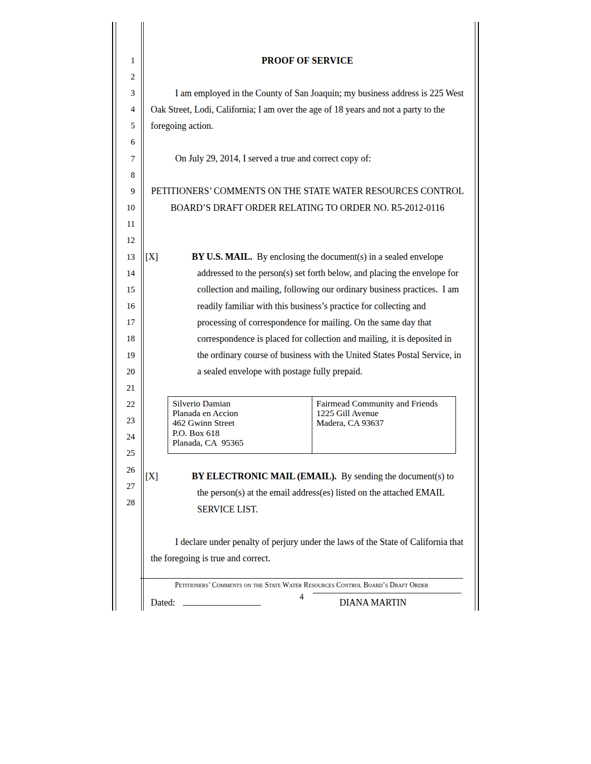1
2
3
4
5
6
7
8
9
10
11
12
13
14
15
16
17
18
19
20
21
22
23
24
25
26
27
28
PROOF OF SERVICE
I am employed in the County of San Joaquin; my business address is 225 West Oak Street, Lodi, California; I am over the age of 18 years and not a party to the foregoing action.
On July 29, 2014, I served a true and correct copy of:
PETITIONERS’ COMMENTS ON THE STATE WATER RESOURCES CONTROL
BOARD’S DRAFT ORDER RELATING TO ORDER NO. R5-2012-0116
[X] BY U.S. MAIL. By enclosing the document(s) in a sealed envelope addressed to the person(s) set forth below, and placing the envelope for collection and mailing, following our ordinary business practices. I am readily familiar with this business’s practice for collecting and processing of correspondence for mailing. On the same day that correspondence is placed for collection and mailing, it is deposited in the ordinary course of business with the United States Postal Service, in a sealed envelope with postage fully prepaid.
| Silverio Damian Planada en Accion 462 Gwinn Street P.O. Box 618 Planada, CA 95365 | Fairmead Community and Friends 1225 Gill Avenue Madera, CA 93637 |
[X] BY ELECTRONIC MAIL (EMAIL). By sending the document(s) to the person(s) at the email address(es) listed on the attached EMAIL SERVICE LIST.
I declare under penalty of perjury under the laws of the State of California that the foregoing is true and correct.
Dated:
DIANA MARTIN
Petitioners’ Comments on the State Water Resources Control Board’s Draft Order
4